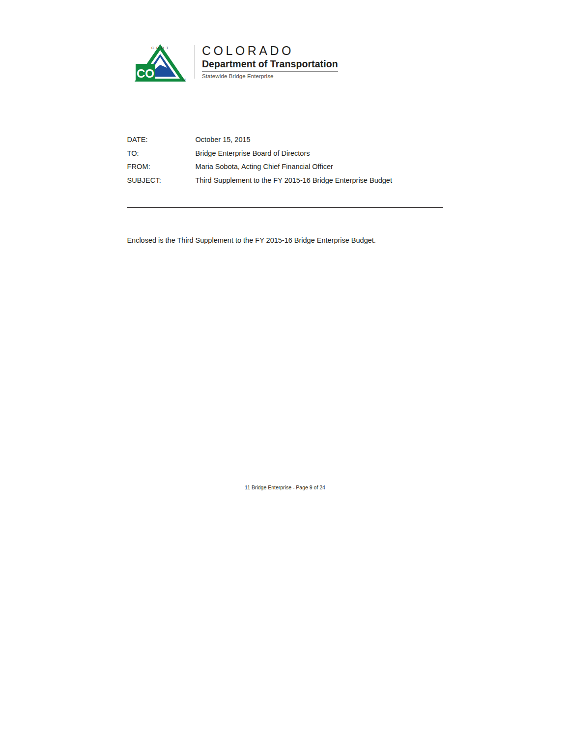CO C D O T TM
COLORADO
Department of Transportation
Statewide Bridge Enterprise
DATE:
October 15, 2015
TO:
Bridge Enterprise Board of Directors
FROM:
Maria Sobota, Acting Chief Financial Officer
SUBJECT:
Third Supplement to the FY 2015-16 Bridge Enterprise Budget
Enclosed is the Third Supplement to the FY 2015-16 Bridge Enterprise Budget.
11 Bridge Enterprise - Page 9 of 24